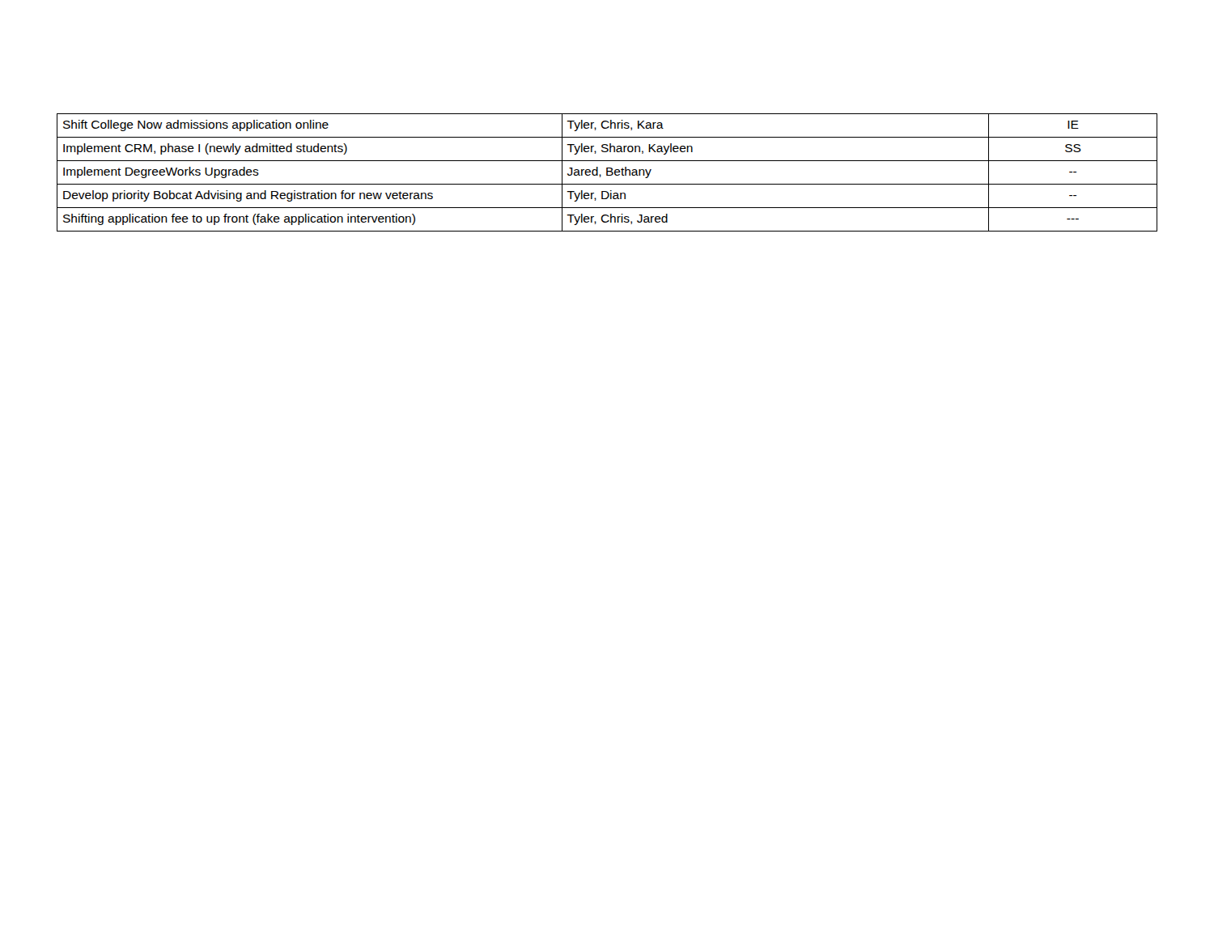| Shift College Now admissions application online | Tyler, Chris, Kara | IE |
| Implement CRM, phase I (newly admitted students) | Tyler, Sharon, Kayleen | SS |
| Implement DegreeWorks Upgrades | Jared, Bethany | -- |
| Develop priority Bobcat Advising and Registration for new veterans | Tyler, Dian | -- |
| Shifting application fee to up front (fake application intervention) | Tyler, Chris, Jared | --- |